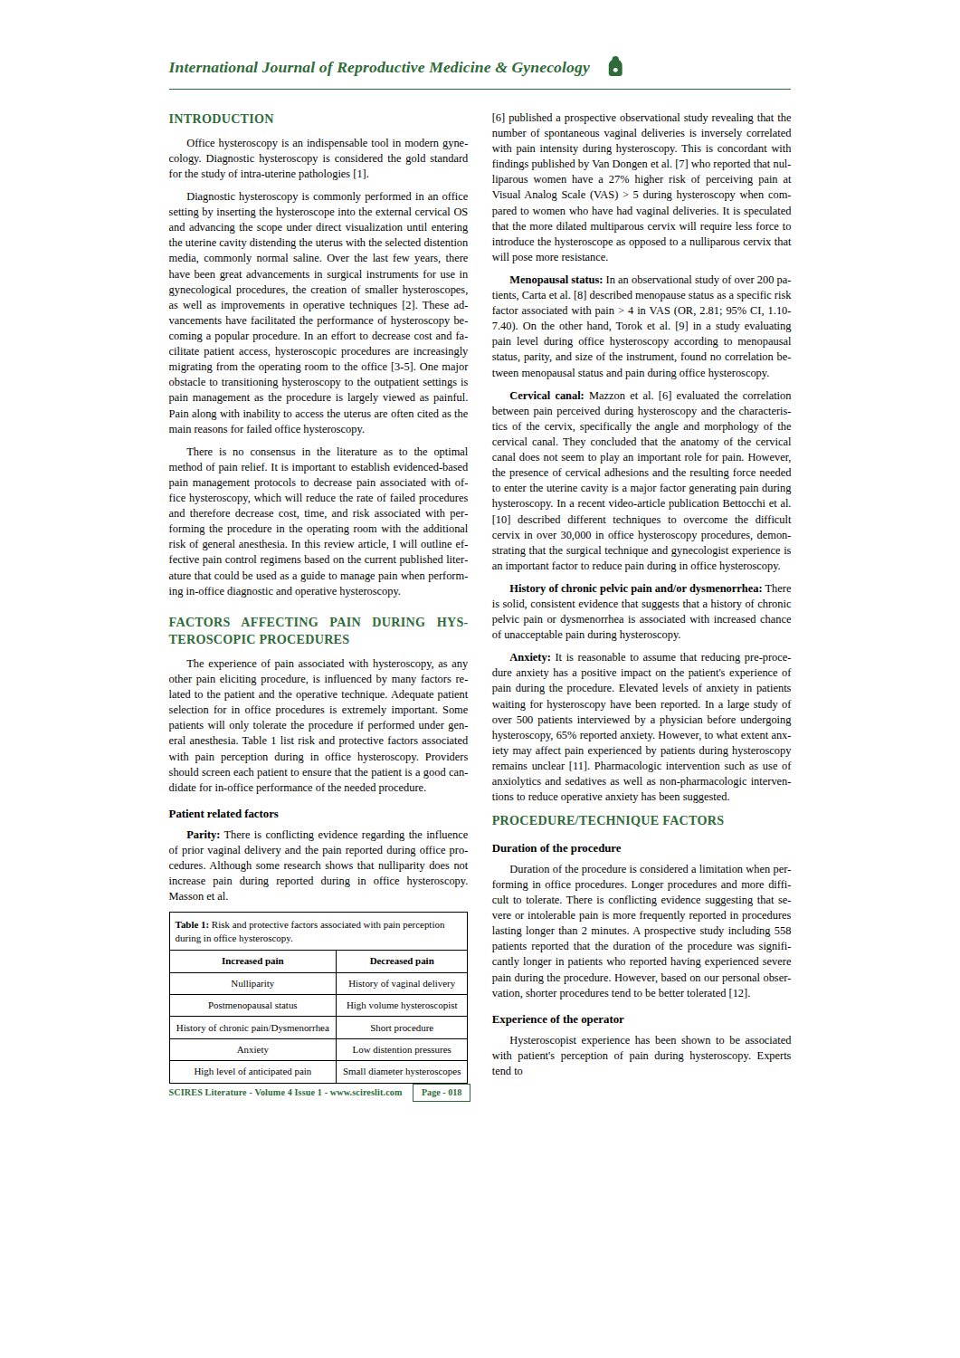International Journal of Reproductive Medicine & Gynecology
Introduction
Office hysteroscopy is an indispensable tool in modern gynecology. Diagnostic hysteroscopy is considered the gold standard for the study of intra-uterine pathologies [1].
Diagnostic hysteroscopy is commonly performed in an office setting by inserting the hysteroscope into the external cervical OS and advancing the scope under direct visualization until entering the uterine cavity distending the uterus with the selected distention media, commonly normal saline. Over the last few years, there have been great advancements in surgical instruments for use in gynecological procedures, the creation of smaller hysteroscopes, as well as improvements in operative techniques [2]. These advancements have facilitated the performance of hysteroscopy becoming a popular procedure. In an effort to decrease cost and facilitate patient access, hysteroscopic procedures are increasingly migrating from the operating room to the office [3-5]. One major obstacle to transitioning hysteroscopy to the outpatient settings is pain management as the procedure is largely viewed as painful. Pain along with inability to access the uterus are often cited as the main reasons for failed office hysteroscopy.
There is no consensus in the literature as to the optimal method of pain relief. It is important to establish evidenced-based pain management protocols to decrease pain associated with office hysteroscopy, which will reduce the rate of failed procedures and therefore decrease cost, time, and risk associated with performing the procedure in the operating room with the additional risk of general anesthesia. In this review article, I will outline effective pain control regimens based on the current published literature that could be used as a guide to manage pain when performing in-office diagnostic and operative hysteroscopy.
Factors affecting pain during hys­teroscopic procedures
The experience of pain associated with hysteroscopy, as any other pain eliciting procedure, is influenced by many factors related to the patient and the operative technique. Adequate patient selection for in office procedures is extremely important. Some patients will only tolerate the procedure if performed under general anesthesia. Table 1 list risk and protective factors associated with pain perception during in office hysteroscopy. Providers should screen each patient to ensure that the patient is a good candidate for in-office performance of the needed procedure.
Patient related factors
Parity: There is conflicting evidence regarding the influence of prior vaginal delivery and the pain reported during office procedures. Although some research shows that nulliparity does not increase pain during reported during in office hysteroscopy. Masson et al.
Table 1: Risk and protective factors associated with pain perception during in office hysteroscopy.
| Increased pain | Decreased pain |
| --- | --- |
| Nulliparity | History of vaginal delivery |
| Postmenopausal status | High volume hysteroscopist |
| History of chronic pain/Dysmenorrhea | Short procedure |
| Anxiety | Low distention pressures |
| High level of anticipated pain | Small diameter hysteroscopes |
[6] published a prospective observational study revealing that the number of spontaneous vaginal deliveries is inversely correlated with pain intensity during hysteroscopy. This is concordant with findings published by Van Dongen et al. [7] who reported that nulliparous women have a 27% higher risk of perceiving pain at Visual Analog Scale (VAS) > 5 during hysteroscopy when compared to women who have had vaginal deliveries. It is speculated that the more dilated multiparous cervix will require less force to introduce the hysteroscope as opposed to a nulliparous cervix that will pose more resistance.
Menopausal status: In an observational study of over 200 patients, Carta et al. [8] described menopause status as a specific risk factor associated with pain > 4 in VAS (OR, 2.81; 95% CI, 1.10-7.40). On the other hand, Torok et al. [9] in a study evaluating pain level during office hysteroscopy according to menopausal status, parity, and size of the instrument, found no correlation between menopausal status and pain during office hysteroscopy.
Cervical canal: Mazzon et al. [6] evaluated the correlation between pain perceived during hysteroscopy and the characteristics of the cervix, specifically the angle and morphology of the cervical canal. They concluded that the anatomy of the cervical canal does not seem to play an important role for pain. However, the presence of cervical adhesions and the resulting force needed to enter the uterine cavity is a major factor generating pain during hysteroscopy. In a recent video-article publication Bettocchi et al. [10] described different techniques to overcome the difficult cervix in over 30,000 in office hysteroscopy procedures, demonstrating that the surgical technique and gynecologist experience is an important factor to reduce pain during in office hysteroscopy.
History of chronic pelvic pain and/or dysmenorrhea: There is solid, consistent evidence that suggests that a history of chronic pelvic pain or dysmenorrhea is associated with increased chance of unacceptable pain during hysteroscopy.
Anxiety: It is reasonable to assume that reducing pre-procedure anxiety has a positive impact on the patient's experience of pain during the procedure. Elevated levels of anxiety in patients waiting for hysteroscopy have been reported. In a large study of over 500 patients interviewed by a physician before undergoing hysteroscopy, 65% reported anxiety. However, to what extent anxiety may affect pain experienced by patients during hysteroscopy remains unclear [11]. Pharmacologic intervention such as use of anxiolytics and sedatives as well as non-pharmacologic interventions to reduce operative anxiety has been suggested.
Procedure/technique factors
Duration of the procedure
Duration of the procedure is considered a limitation when performing in office procedures. Longer procedures and more difficult to tolerate. There is conflicting evidence suggesting that severe or intolerable pain is more frequently reported in procedures lasting longer than 2 minutes. A prospective study including 558 patients reported that the duration of the procedure was significantly longer in patients who reported having experienced severe pain during the procedure. However, based on our personal observation, shorter procedures tend to be better tolerated [12].
Experience of the operator
Hysteroscopist experience has been shown to be associated with patient's perception of pain during hysteroscopy. Experts tend to
SCIRES Literature - Volume 4 Issue 1 - www.scireslit.com Page - 018